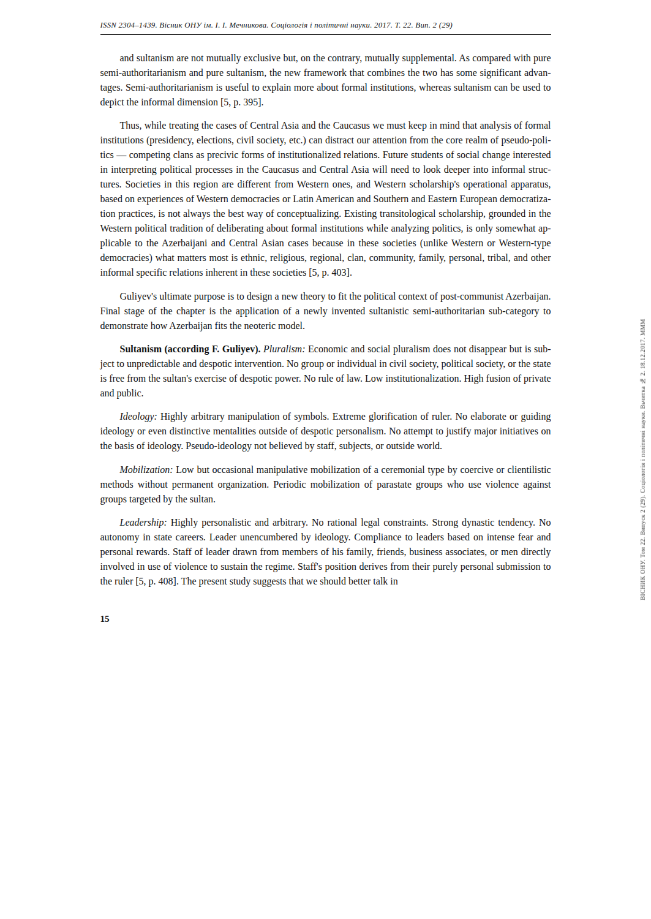ISSN 2304–1439. Вісник ОНУ ім. І. І. Мечникова. Соціологія і політичні науки. 2017. Т. 22. Вип. 2 (29)
ВІСНИК ОНУ. Том 22. Випуск 2 (29). Соціологія і політичні науки. Вьчитка № 2. 18.12.2017. МММ
and sultanism are not mutually exclusive but, on the contrary, mutually supplemental. As compared with pure semi-authoritarianism and pure sultanism, the new framework that combines the two has some significant advantages. Semi-authoritarianism is useful to explain more about formal institutions, whereas sultanism can be used to depict the informal dimension [5, p. 395].
Thus, while treating the cases of Central Asia and the Caucasus we must keep in mind that analysis of formal institutions (presidency, elections, civil society, etc.) can distract our attention from the core realm of pseudo-politics — competing clans as precivic forms of institutionalized relations. Future students of social change interested in interpreting political processes in the Caucasus and Central Asia will need to look deeper into informal structures. Societies in this region are different from Western ones, and Western scholarship's operational apparatus, based on experiences of Western democracies or Latin American and Southern and Eastern European democratization practices, is not always the best way of conceptualizing. Existing transitological scholarship, grounded in the Western political tradition of deliberating about formal institutions while analyzing politics, is only somewhat applicable to the Azerbaijani and Central Asian cases because in these societies (unlike Western or Western-type democracies) what matters most is ethnic, religious, regional, clan, community, family, personal, tribal, and other informal specific relations inherent in these societies [5, p. 403].
Guliyev's ultimate purpose is to design a new theory to fit the political context of post-communist Azerbaijan. Final stage of the chapter is the application of a newly invented sultanistic semi-authoritarian sub-category to demonstrate how Azerbaijan fits the neoteric model.
Sultanism (according F. Guliyev). Pluralism: Economic and social pluralism does not disappear but is subject to unpredictable and despotic intervention. No group or individual in civil society, political society, or the state is free from the sultan's exercise of despotic power. No rule of law. Low institutionalization. High fusion of private and public.
Ideology: Highly arbitrary manipulation of symbols. Extreme glorification of ruler. No elaborate or guiding ideology or even distinctive mentalities outside of despotic personalism. No attempt to justify major initiatives on the basis of ideology. Pseudo-ideology not believed by staff, subjects, or outside world.
Mobilization: Low but occasional manipulative mobilization of a ceremonial type by coercive or clientilistic methods without permanent organization. Periodic mobilization of parastate groups who use violence against groups targeted by the sultan.
Leadership: Highly personalistic and arbitrary. No rational legal constraints. Strong dynastic tendency. No autonomy in state careers. Leader unencumbered by ideology. Compliance to leaders based on intense fear and personal rewards. Staff of leader drawn from members of his family, friends, business associates, or men directly involved in use of violence to sustain the regime. Staff's position derives from their purely personal submission to the ruler [5, p. 408]. The present study suggests that we should better talk in
15